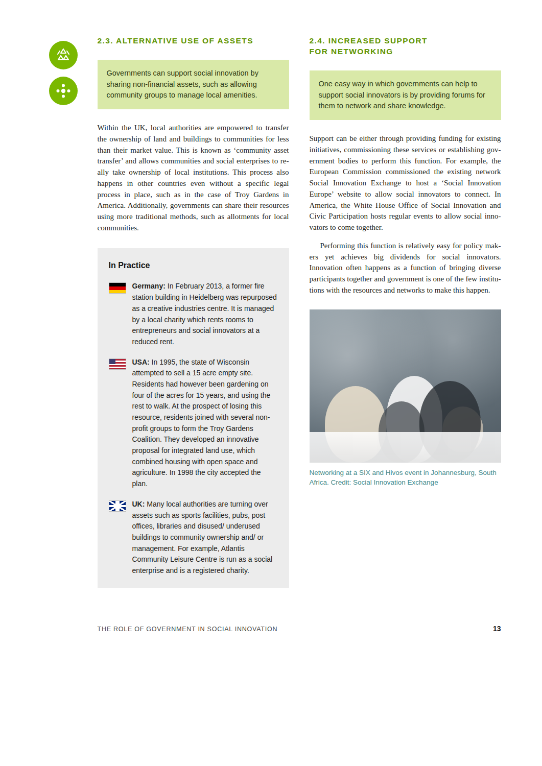2.3. Alternative use of assets
Governments can support social innovation by sharing non-financial assets, such as allowing community groups to manage local amenities.
Within the UK, local authorities are empowered to transfer the ownership of land and buildings to communities for less than their market value. This is known as ‘community asset transfer’ and allows communities and social enterprises to really take ownership of local institutions. This process also happens in other countries even without a specific legal process in place, such as in the case of Troy Gardens in America. Additionally, governments can share their resources using more traditional methods, such as allotments for local communities.
In Practice
Germany: In February 2013, a former fire station building in Heidelberg was repurposed as a creative industries centre. It is managed by a local charity which rents rooms to entrepreneurs and social innovators at a reduced rent.
USA: In 1995, the state of Wisconsin attempted to sell a 15 acre empty site. Residents had however been gardening on four of the acres for 15 years, and using the rest to walk. At the prospect of losing this resource, residents joined with several non-profit groups to form the Troy Gardens Coalition. They developed an innovative proposal for integrated land use, which combined housing with open space and agriculture. In 1998 the city accepted the plan.
UK: Many local authorities are turning over assets such as sports facilities, pubs, post offices, libraries and disused/ underused buildings to community ownership and/ or management. For example, Atlantis Community Leisure Centre is run as a social enterprise and is a registered charity.
2.4. Increased support
for networking
One easy way in which governments can help to support social innovators is by providing forums for them to network and share knowledge.
Support can be either through providing funding for existing initiatives, commissioning these services or establishing government bodies to perform this function. For example, the European Commission commissioned the existing network Social Innovation Exchange to host a ‘Social Innovation Europe’ website to allow social innovators to connect. In America, the White House Office of Social Innovation and Civic Participation hosts regular events to allow social innovators to come together.
Performing this function is relatively easy for policy makers yet achieves big dividends for social innovators. Innovation often happens as a function of bringing diverse participants together and government is one of the few institutions with the resources and networks to make this happen.
Networking at a SIX and Hivos event in Johannesburg, South Africa. Credit: Social Innovation Exchange
The role of government in social innovation 13